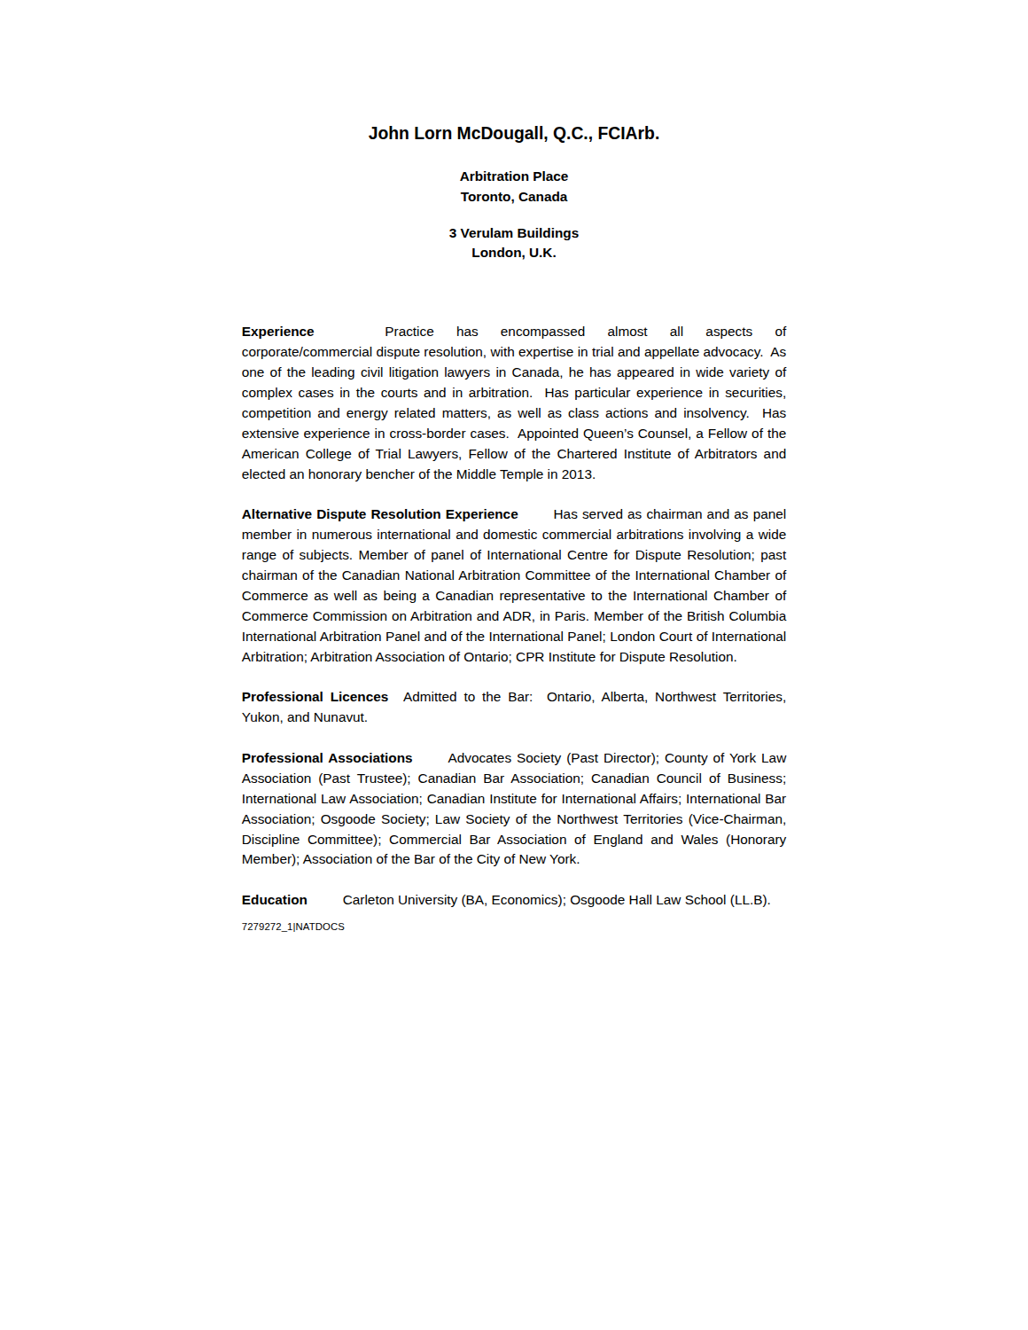John Lorn McDougall, Q.C., FCIArb.
Arbitration Place
Toronto, Canada
3 Verulam Buildings
London, U.K.
Experience Practice has encompassed almost all aspects of corporate/commercial dispute resolution, with expertise in trial and appellate advocacy. As one of the leading civil litigation lawyers in Canada, he has appeared in wide variety of complex cases in the courts and in arbitration. Has particular experience in securities, competition and energy related matters, as well as class actions and insolvency. Has extensive experience in cross-border cases. Appointed Queen’s Counsel, a Fellow of the American College of Trial Lawyers, Fellow of the Chartered Institute of Arbitrators and elected an honorary bencher of the Middle Temple in 2013.
Alternative Dispute Resolution Experience Has served as chairman and as panel member in numerous international and domestic commercial arbitrations involving a wide range of subjects. Member of panel of International Centre for Dispute Resolution; past chairman of the Canadian National Arbitration Committee of the International Chamber of Commerce as well as being a Canadian representative to the International Chamber of Commerce Commission on Arbitration and ADR, in Paris. Member of the British Columbia International Arbitration Panel and of the International Panel; London Court of International Arbitration; Arbitration Association of Ontario; CPR Institute for Dispute Resolution.
Professional Licences Admitted to the Bar: Ontario, Alberta, Northwest Territories, Yukon, and Nunavut.
Professional Associations Advocates Society (Past Director); County of York Law Association (Past Trustee); Canadian Bar Association; Canadian Council of Business; International Law Association; Canadian Institute for International Affairs; International Bar Association; Osgoode Society; Law Society of the Northwest Territories (Vice-Chairman, Discipline Committee); Commercial Bar Association of England and Wales (Honorary Member); Association of the Bar of the City of New York.
Education Carleton University (BA, Economics); Osgoode Hall Law School (LL.B).
7279272_1|NATDOCS